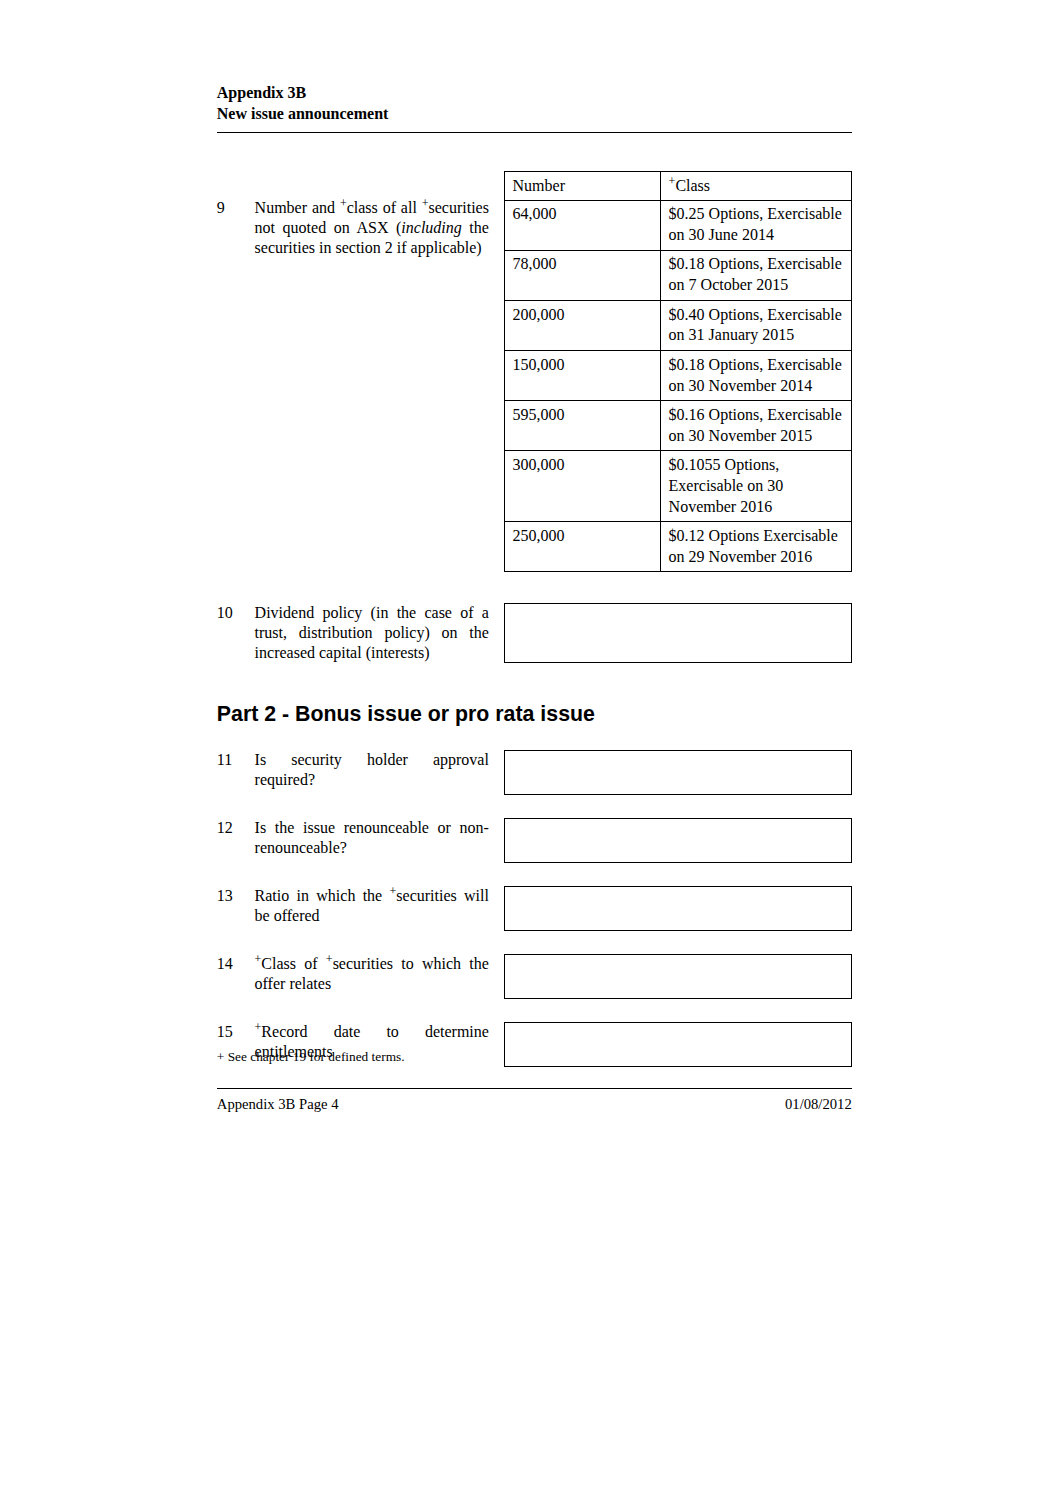Appendix 3B
New issue announcement
9
Number and +class of all +securities not quoted on ASX (including the securities in section 2 if applicable)
| Number | + Class |
| --- | --- |
| 64,000 | $0.25 Options, Exercisable on 30 June 2014 |
| 78,000 | $0.18 Options, Exercisable on 7 October 2015 |
| 200,000 | $0.40 Options, Exercisable on 31 January 2015 |
| 150,000 | $0.18 Options, Exercisable on 30 November 2014 |
| 595,000 | $0.16 Options, Exercisable on 30 November 2015 |
| 300,000 | $0.1055 Options, Exercisable on 30 November 2016 |
| 250,000 | $0.12 Options Exercisable on 29 November 2016 |
10
Dividend policy (in the case of a trust, distribution policy) on the increased capital (interests)
Part 2 - Bonus issue or pro rata issue
11
Is security holder approval required?
12
Is the issue renounceable or non-renounceable?
13
Ratio in which the +securities will be offered
14
+Class of +securities to which the offer relates
15
+Record date to determine entitlements
+ See chapter 19 for defined terms.
Appendix 3B Page 4 01/08/2012